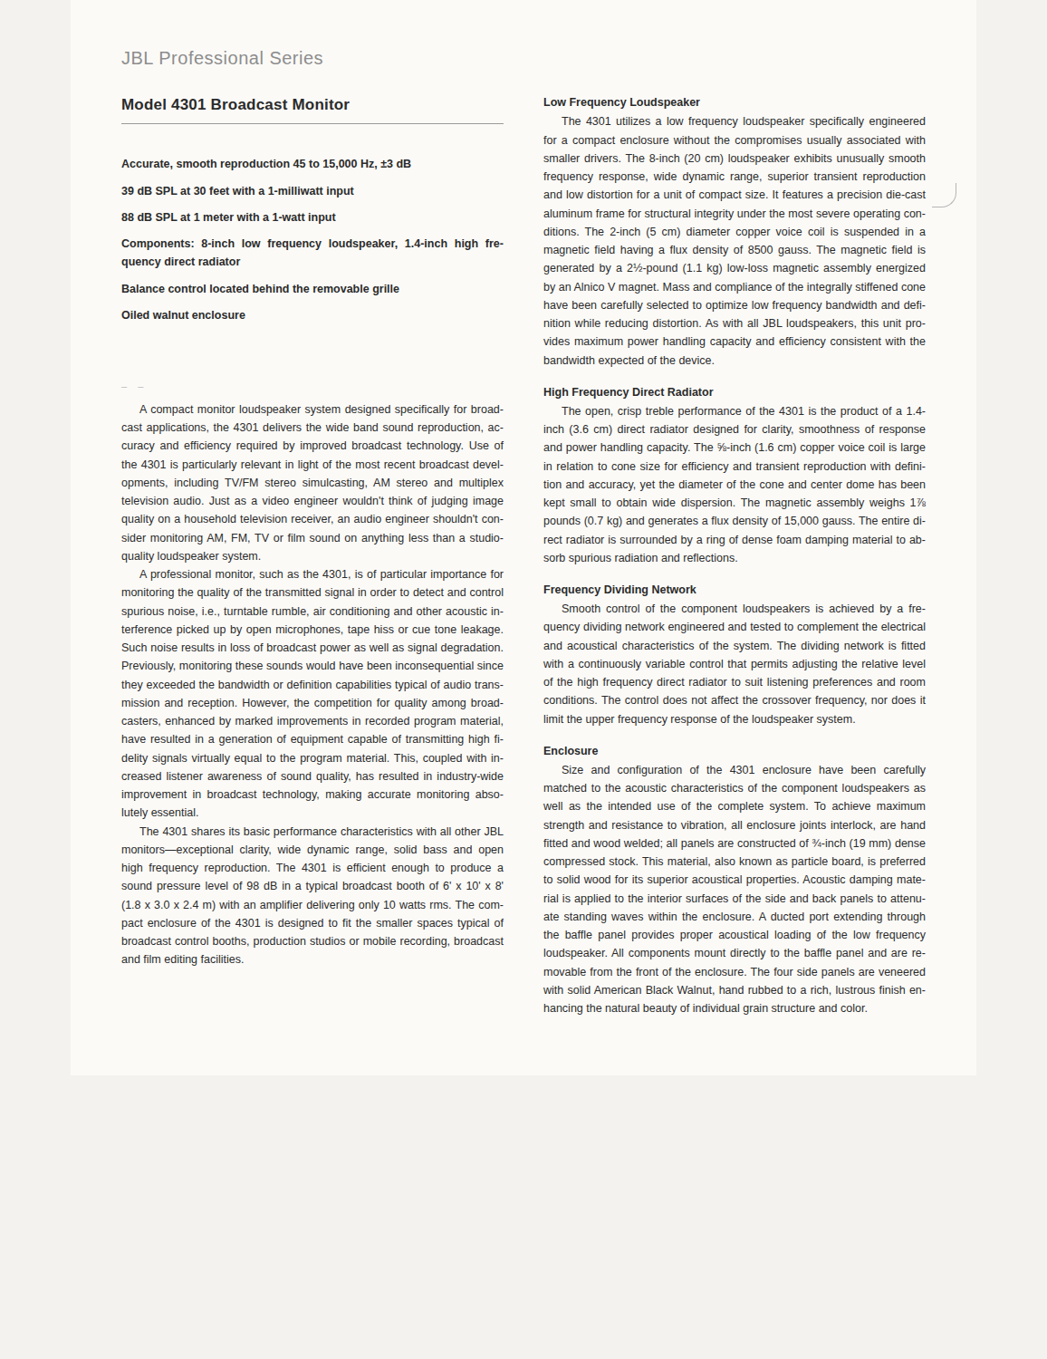JBL Professional Series
Model 4301 Broadcast Monitor
Accurate, smooth reproduction 45 to 15,000 Hz, ±3 dB
39 dB SPL at 30 feet with a 1-milliwatt input
88 dB SPL at 1 meter with a 1-watt input
Components: 8-inch low frequency loudspeaker, 1.4-inch high frequency direct radiator
Balance control located behind the removable grille
Oiled walnut enclosure
– –
A compact monitor loudspeaker system designed specifically for broadcast applications, the 4301 delivers the wide band sound reproduction, accuracy and efficiency required by improved broadcast technology. Use of the 4301 is particularly relevant in light of the most recent broadcast developments, including TV/FM stereo simulcasting, AM stereo and multiplex television audio. Just as a video engineer wouldn't think of judging image quality on a household television receiver, an audio engineer shouldn't consider monitoring AM, FM, TV or film sound on anything less than a studio-quality loudspeaker system.
A professional monitor, such as the 4301, is of particular importance for monitoring the quality of the transmitted signal in order to detect and control spurious noise, i.e., turntable rumble, air conditioning and other acoustic interference picked up by open microphones, tape hiss or cue tone leakage. Such noise results in loss of broadcast power as well as signal degradation. Previously, monitoring these sounds would have been inconsequential since they exceeded the bandwidth or definition capabilities typical of audio transmission and reception. However, the competition for quality among broadcasters, enhanced by marked improvements in recorded program material, have resulted in a generation of equipment capable of transmitting high fidelity signals virtually equal to the program material. This, coupled with increased listener awareness of sound quality, has resulted in industry-wide improvement in broadcast technology, making accurate monitoring absolutely essential.
The 4301 shares its basic performance characteristics with all other JBL monitors—exceptional clarity, wide dynamic range, solid bass and open high frequency reproduction. The 4301 is efficient enough to produce a sound pressure level of 98 dB in a typical broadcast booth of 6' x 10' x 8' (1.8 x 3.0 x 2.4 m) with an amplifier delivering only 10 watts rms. The compact enclosure of the 4301 is designed to fit the smaller spaces typical of broadcast control booths, production studios or mobile recording, broadcast and film editing facilities.
Low Frequency Loudspeaker
The 4301 utilizes a low frequency loudspeaker specifically engineered for a compact enclosure without the compromises usually associated with smaller drivers. The 8-inch (20 cm) loudspeaker exhibits unusually smooth frequency response, wide dynamic range, superior transient reproduction and low distortion for a unit of compact size. It features a precision die-cast aluminum frame for structural integrity under the most severe operating conditions. The 2-inch (5 cm) diameter copper voice coil is suspended in a magnetic field having a flux density of 8500 gauss. The magnetic field is generated by a 2½-pound (1.1 kg) low-loss magnetic assembly energized by an Alnico V magnet. Mass and compliance of the integrally stiffened cone have been carefully selected to optimize low frequency bandwidth and definition while reducing distortion. As with all JBL loudspeakers, this unit provides maximum power handling capacity and efficiency consistent with the bandwidth expected of the device.
High Frequency Direct Radiator
The open, crisp treble performance of the 4301 is the product of a 1.4-inch (3.6 cm) direct radiator designed for clarity, smoothness of response and power handling capacity. The ⅝-inch (1.6 cm) copper voice coil is large in relation to cone size for efficiency and transient reproduction with definition and accuracy, yet the diameter of the cone and center dome has been kept small to obtain wide dispersion. The magnetic assembly weighs 1⅞ pounds (0.7 kg) and generates a flux density of 15,000 gauss. The entire direct radiator is surrounded by a ring of dense foam damping material to absorb spurious radiation and reflections.
Frequency Dividing Network
Smooth control of the component loudspeakers is achieved by a frequency dividing network engineered and tested to complement the electrical and acoustical characteristics of the system. The dividing network is fitted with a continuously variable control that permits adjusting the relative level of the high frequency direct radiator to suit listening preferences and room conditions. The control does not affect the crossover frequency, nor does it limit the upper frequency response of the loudspeaker system.
Enclosure
Size and configuration of the 4301 enclosure have been carefully matched to the acoustic characteristics of the component loudspeakers as well as the intended use of the complete system. To achieve maximum strength and resistance to vibration, all enclosure joints interlock, are hand fitted and wood welded; all panels are constructed of ¾-inch (19 mm) dense compressed stock. This material, also known as particle board, is preferred to solid wood for its superior acoustical properties. Acoustic damping material is applied to the interior surfaces of the side and back panels to attenuate standing waves within the enclosure. A ducted port extending through the baffle panel provides proper acoustical loading of the low frequency loudspeaker. All components mount directly to the baffle panel and are removable from the front of the enclosure. The four side panels are veneered with solid American Black Walnut, hand rubbed to a rich, lustrous finish enhancing the natural beauty of individual grain structure and color.